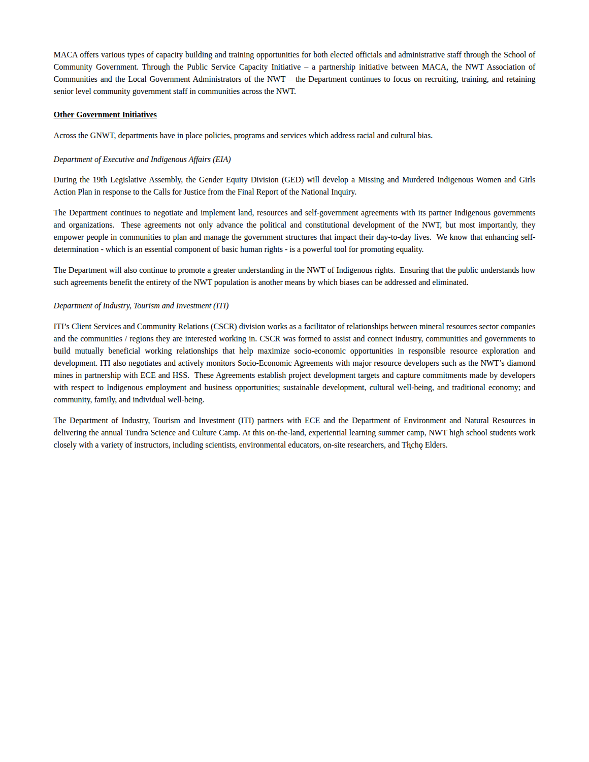MACA offers various types of capacity building and training opportunities for both elected officials and administrative staff through the School of Community Government. Through the Public Service Capacity Initiative – a partnership initiative between MACA, the NWT Association of Communities and the Local Government Administrators of the NWT – the Department continues to focus on recruiting, training, and retaining senior level community government staff in communities across the NWT.
Other Government Initiatives
Across the GNWT, departments have in place policies, programs and services which address racial and cultural bias.
Department of Executive and Indigenous Affairs (EIA)
During the 19th Legislative Assembly, the Gender Equity Division (GED) will develop a Missing and Murdered Indigenous Women and Girls Action Plan in response to the Calls for Justice from the Final Report of the National Inquiry.
The Department continues to negotiate and implement land, resources and self-government agreements with its partner Indigenous governments and organizations. These agreements not only advance the political and constitutional development of the NWT, but most importantly, they empower people in communities to plan and manage the government structures that impact their day-to-day lives. We know that enhancing self-determination - which is an essential component of basic human rights - is a powerful tool for promoting equality.
The Department will also continue to promote a greater understanding in the NWT of Indigenous rights. Ensuring that the public understands how such agreements benefit the entirety of the NWT population is another means by which biases can be addressed and eliminated.
Department of Industry, Tourism and Investment (ITI)
ITI’s Client Services and Community Relations (CSCR) division works as a facilitator of relationships between mineral resources sector companies and the communities / regions they are interested working in. CSCR was formed to assist and connect industry, communities and governments to build mutually beneficial working relationships that help maximize socio-economic opportunities in responsible resource exploration and development. ITI also negotiates and actively monitors Socio-Economic Agreements with major resource developers such as the NWT’s diamond mines in partnership with ECE and HSS. These Agreements establish project development targets and capture commitments made by developers with respect to Indigenous employment and business opportunities; sustainable development, cultural well-being, and traditional economy; and community, family, and individual well-being.
The Department of Industry, Tourism and Investment (ITI) partners with ECE and the Department of Environment and Natural Resources in delivering the annual Tundra Science and Culture Camp. At this on-the-land, experiential learning summer camp, NWT high school students work closely with a variety of instructors, including scientists, environmental educators, on-site researchers, and Tłı̨chǫ Elders.